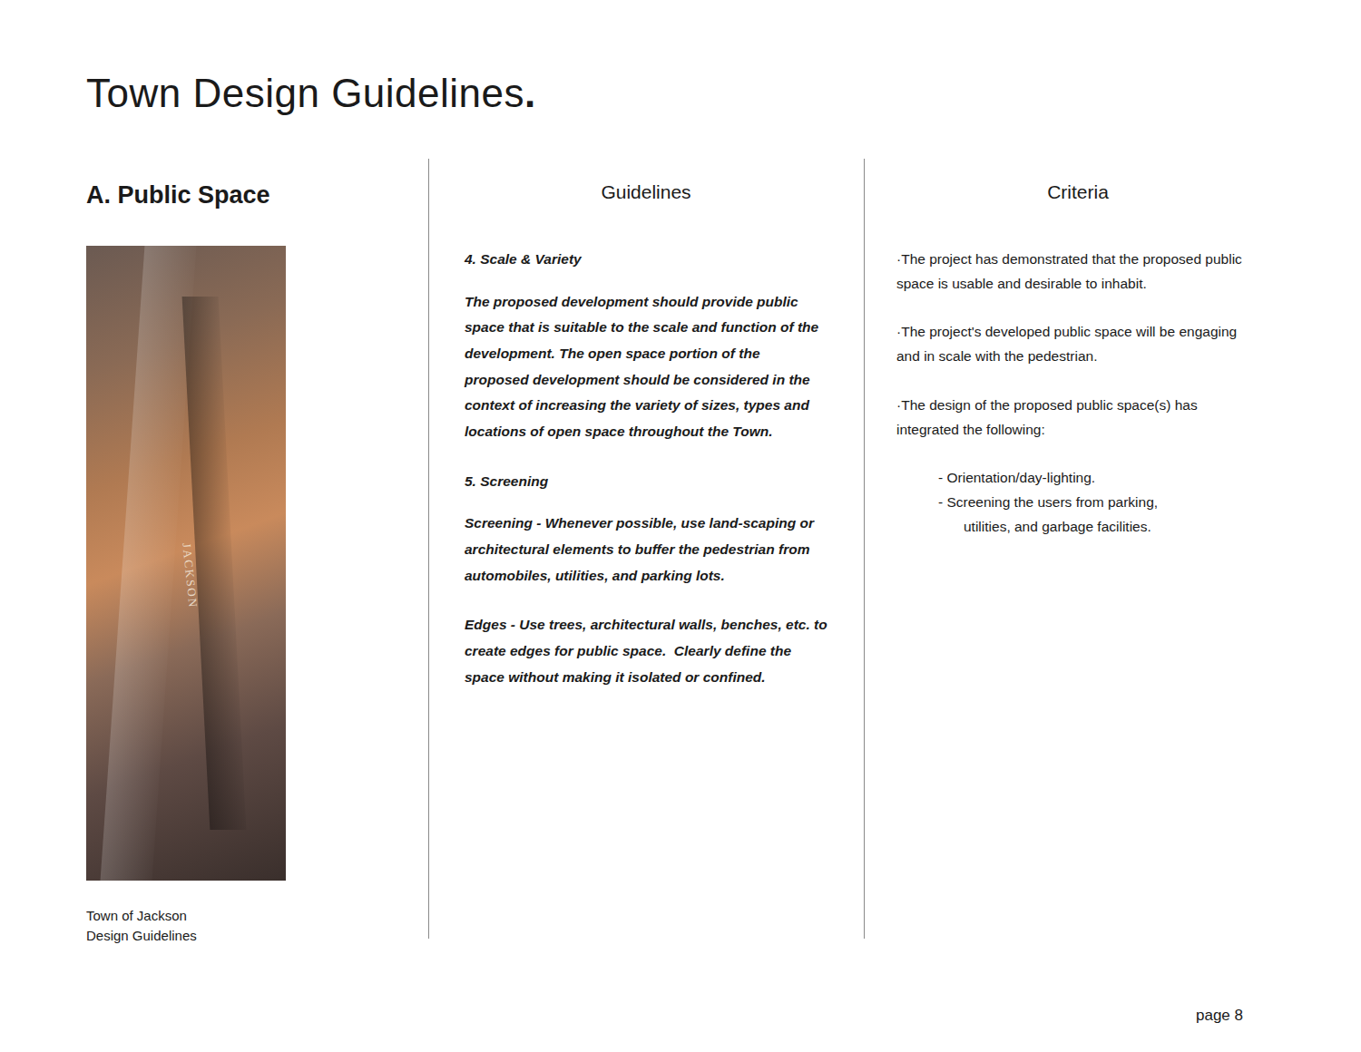Town Design Guidelines.
A. Public Space
JACKSON
Town of Jackson
Design Guidelines
Guidelines
4. Scale & Variety
The proposed development should provide public space that is suitable to the scale and function of the development. The open space portion of the proposed development should be considered in the context of increasing the variety of sizes, types and locations of open space throughout the Town.
5. Screening
Screening - Whenever possible, use land-scaping or architectural elements to buffer the pedestrian from automobiles, utilities, and parking lots.
Edges - Use trees, architectural walls, benches, etc. to create edges for public space. Clearly define the space without making it isolated or confined.
Criteria
·The project has demonstrated that the proposed public space is usable and desirable to inhabit.
·The project's developed public space will be engaging and in scale with the pedestrian.
·The design of the proposed public space(s) has integrated the following:
- Orientation/day-lighting.
- Screening the users from parking,
utilities, and garbage facilities.
page 8